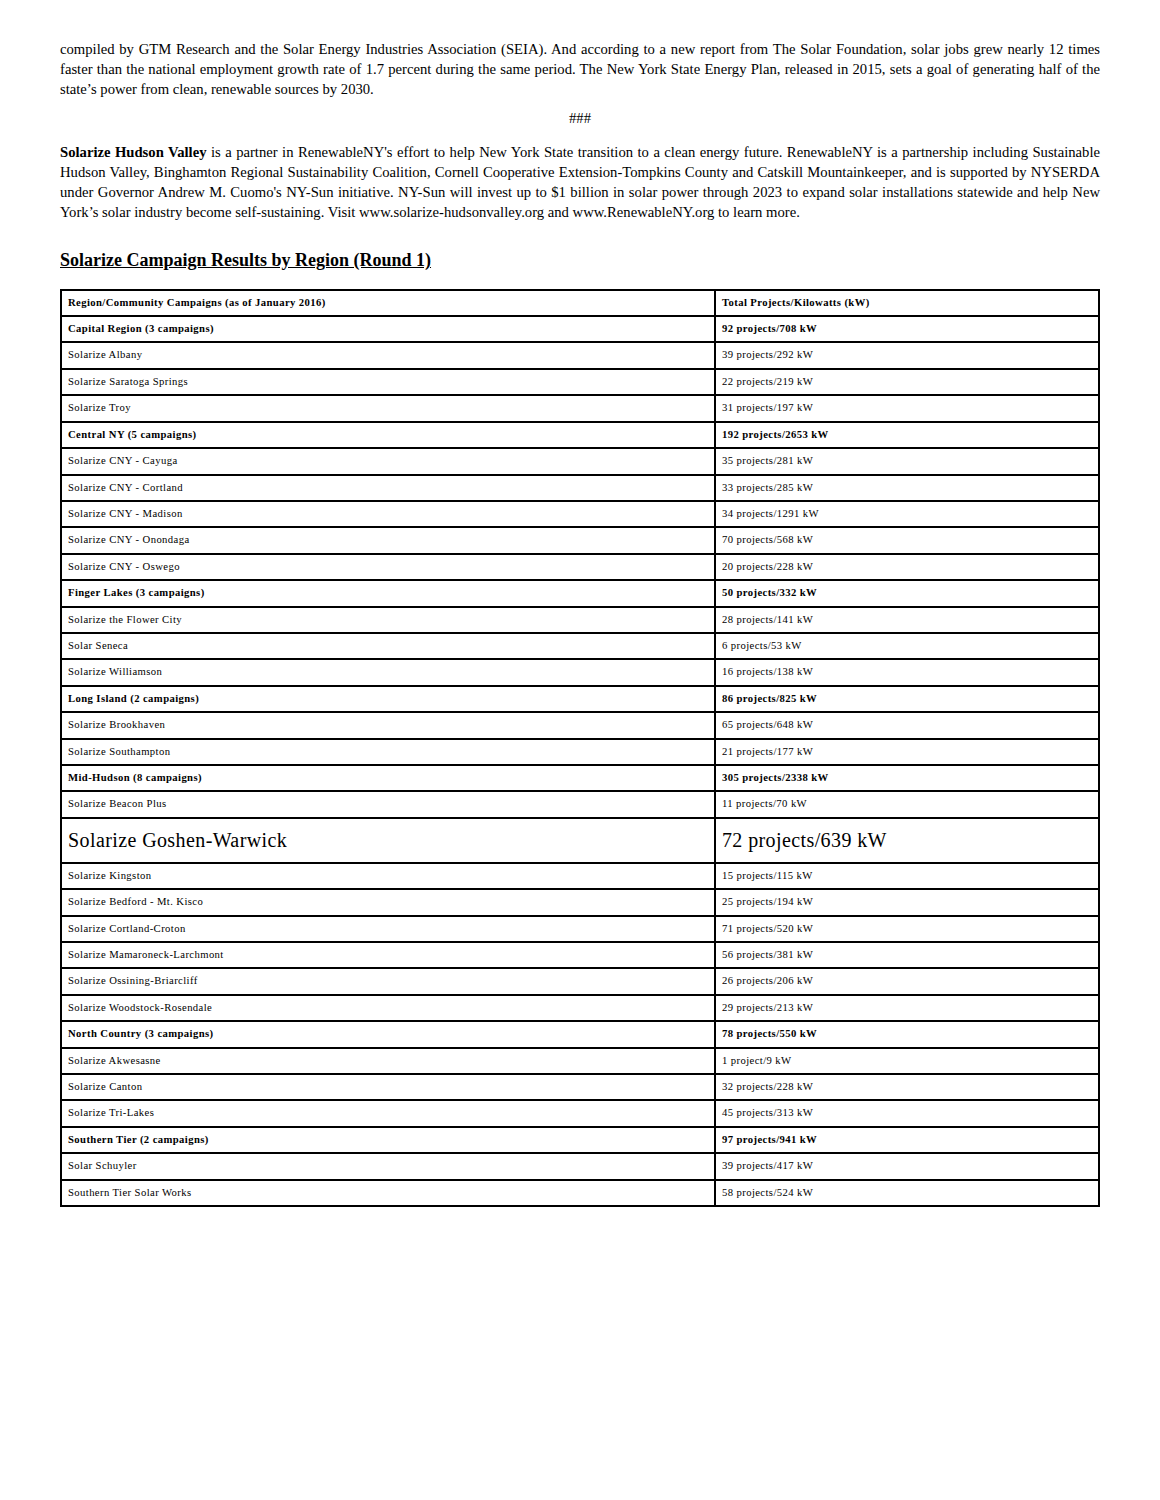compiled by GTM Research and the Solar Energy Industries Association (SEIA). And according to a new report from The Solar Foundation, solar jobs grew nearly 12 times faster than the national employment growth rate of 1.7 percent during the same period. The New York State Energy Plan, released in 2015, sets a goal of generating half of the state’s power from clean, renewable sources by 2030.
###
Solarize Hudson Valley is a partner in RenewableNY's effort to help New York State transition to a clean energy future. RenewableNY is a partnership including Sustainable Hudson Valley, Binghamton Regional Sustainability Coalition, Cornell Cooperative Extension-Tompkins County and Catskill Mountainkeeper, and is supported by NYSERDA under Governor Andrew M. Cuomo's NY-Sun initiative. NY-Sun will invest up to $1 billion in solar power through 2023 to expand solar installations statewide and help New York’s solar industry become self-sustaining. Visit www.solarize-hudsonvalley.org and www.RenewableNY.org to learn more.
Solarize Campaign Results by Region (Round 1)
| Region/Community Campaigns (as of January 2016) | Total Projects/Kilowatts (kW) |
| Capital Region (3 campaigns) | 92 projects/708 kW |
| Solarize Albany | 39 projects/292 kW |
| Solarize Saratoga Springs | 22 projects/219 kW |
| Solarize Troy | 31 projects/197 kW |
| Central NY (5 campaigns) | 192 projects/2653 kW |
| Solarize CNY - Cayuga | 35 projects/281 kW |
| Solarize CNY - Cortland | 33 projects/285 kW |
| Solarize CNY - Madison | 34 projects/1291 kW |
| Solarize CNY - Onondaga | 70 projects/568 kW |
| Solarize CNY - Oswego | 20 projects/228 kW |
| Finger Lakes (3 campaigns) | 50 projects/332 kW |
| Solarize the Flower City | 28 projects/141 kW |
| Solar Seneca | 6 projects/53 kW |
| Solarize Williamson | 16 projects/138 kW |
| Long Island (2 campaigns) | 86 projects/825 kW |
| Solarize Brookhaven | 65 projects/648 kW |
| Solarize Southampton | 21 projects/177 kW |
| Mid-Hudson (8 campaigns) | 305 projects/2338 kW |
| Solarize Beacon Plus | 11 projects/70 kW |
| Solarize Goshen-Warwick | 72 projects/639 kW |
| Solarize Kingston | 15 projects/115 kW |
| Solarize Bedford - Mt. Kisco | 25 projects/194 kW |
| Solarize Cortland-Croton | 71 projects/520 kW |
| Solarize Mamaroneck-Larchmont | 56 projects/381 kW |
| Solarize Ossining-Briarcliff | 26 projects/206 kW |
| Solarize Woodstock-Rosendale | 29 projects/213 kW |
| North Country (3 campaigns) | 78 projects/550 kW |
| Solarize Akwesasne | 1 project/9 kW |
| Solarize Canton | 32 projects/228 kW |
| Solarize Tri-Lakes | 45 projects/313 kW |
| Southern Tier (2 campaigns) | 97 projects/941 kW |
| Solar Schuyler | 39 projects/417 kW |
| Southern Tier Solar Works | 58 projects/524 kW |